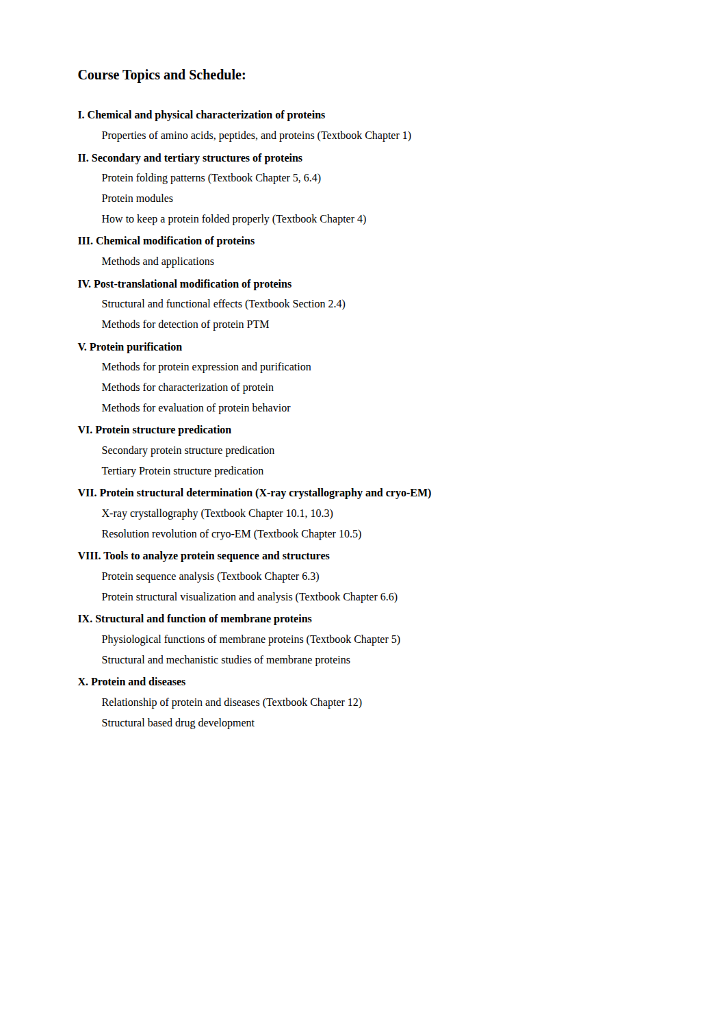Course Topics and Schedule:
I. Chemical and physical characterization of proteins
Properties of amino acids, peptides, and proteins (Textbook Chapter 1)
II. Secondary and tertiary structures of proteins
Protein folding patterns (Textbook Chapter 5, 6.4)
Protein modules
How to keep a protein folded properly (Textbook Chapter 4)
III. Chemical modification of proteins
Methods and applications
IV. Post-translational modification of proteins
Structural and functional effects (Textbook Section 2.4)
Methods for detection of protein PTM
V. Protein purification
Methods for protein expression and purification
Methods for characterization of protein
Methods for evaluation of protein behavior
VI. Protein structure predication
Secondary protein structure predication
Tertiary Protein structure predication
VII. Protein structural determination (X-ray crystallography and cryo-EM)
X-ray crystallography (Textbook Chapter 10.1, 10.3)
Resolution revolution of cryo-EM (Textbook Chapter 10.5)
VIII. Tools to analyze protein sequence and structures
Protein sequence analysis (Textbook Chapter 6.3)
Protein structural visualization and analysis (Textbook Chapter 6.6)
IX. Structural and function of membrane proteins
Physiological functions of membrane proteins (Textbook Chapter 5)
Structural and mechanistic studies of membrane proteins
X. Protein and diseases
Relationship of protein and diseases (Textbook Chapter 12)
Structural based drug development